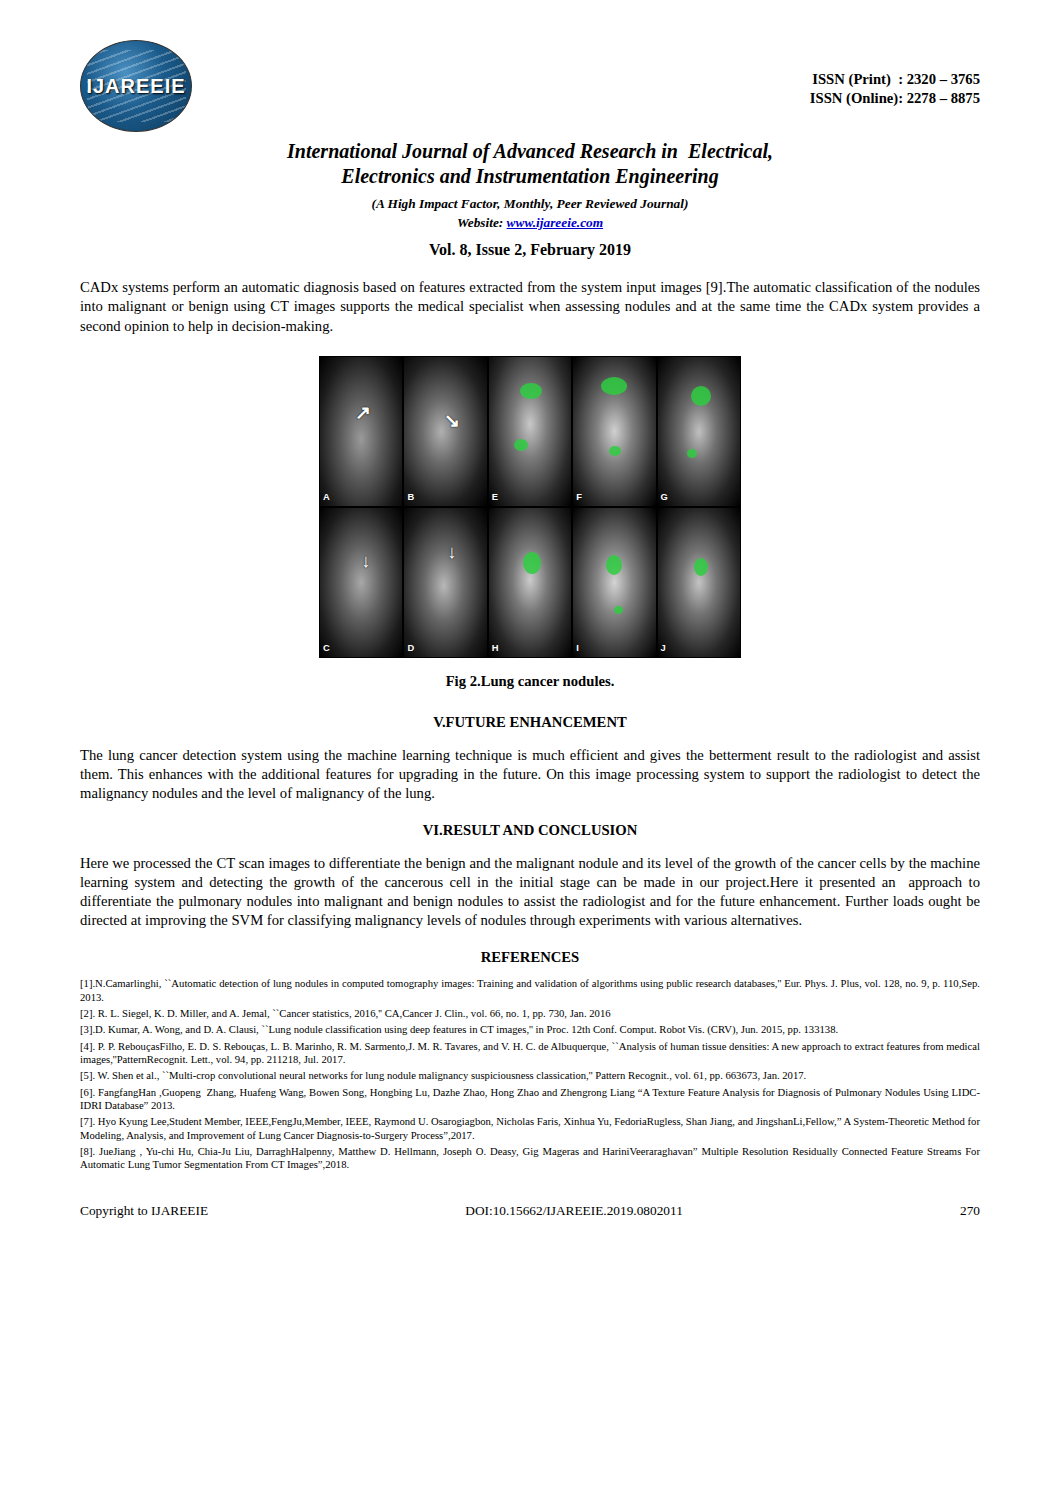IJAREEIE
ISSN (Print) : 2320 – 3765
ISSN (Online): 2278 – 8875
International Journal of Advanced Research in Electrical,
Electronics and Instrumentation Engineering
(A High Impact Factor, Monthly, Peer Reviewed Journal)
Website: www.ijareeie.com
Vol. 8, Issue 2, February 2019
CADx systems perform an automatic diagnosis based on features extracted from the system input images [9].The automatic classification of the nodules into malignant or benign using CT images supports the medical specialist when assessing nodules and at the same time the CADx system provides a second opinion to help in decision-making.
↗ A
↘ B
E
F
G
↓ C
↓ D
H
I
J
Fig 2.Lung cancer nodules.
V.FUTURE ENHANCEMENT
The lung cancer detection system using the machine learning technique is much efficient and gives the betterment result to the radiologist and assist them. This enhances with the additional features for upgrading in the future. On this image processing system to support the radiologist to detect the malignancy nodules and the level of malignancy of the lung.
VI.RESULT AND CONCLUSION
Here we processed the CT scan images to differentiate the benign and the malignant nodule and its level of the growth of the cancer cells by the machine learning system and detecting the growth of the cancerous cell in the initial stage can be made in our project.Here it presented an approach to differentiate the pulmonary nodules into malignant and benign nodules to assist the radiologist and for the future enhancement. Further loads ought be directed at improving the SVM for classifying malignancy levels of nodules through experiments with various alternatives.
REFERENCES
[1].N.Camarlinghi, ``Automatic detection of lung nodules in computed tomography images: Training and validation of algorithms using public research databases,'' Eur. Phys. J. Plus, vol. 128, no. 9, p. 110,Sep. 2013.
[2]. R. L. Siegel, K. D. Miller, and A. Jemal, ``Cancer statistics, 2016,'' CA,Cancer J. Clin., vol. 66, no. 1, pp. 730, Jan. 2016
[3].D. Kumar, A. Wong, and D. A. Clausi, ``Lung nodule classification using deep features in CT images,'' in Proc. 12th Conf. Comput. Robot Vis. (CRV), Jun. 2015, pp. 133138.
[4]. P. P. RebouçasFilho, E. D. S. Rebouças, L. B. Marinho, R. M. Sarmento,J. M. R. Tavares, and V. H. C. de Albuquerque, ``Analysis of human tissue densities: A new approach to extract features from medical images,''PatternRecognit. Lett., vol. 94, pp. 211218, Jul. 2017.
[5]. W. Shen et al., ``Multi-crop convolutional neural networks for lung nodule malignancy suspiciousness classication,'' Pattern Recognit., vol. 61, pp. 663673, Jan. 2017.
[6]. FangfangHan ,Guopeng Zhang, Huafeng Wang, Bowen Song, Hongbing Lu, Dazhe Zhao, Hong Zhao and Zhengrong Liang “A Texture Feature Analysis for Diagnosis of Pulmonary Nodules Using LIDC-IDRI Database” 2013.
[7]. Hyo Kyung Lee,Student Member, IEEE,FengJu,Member, IEEE, Raymond U. Osarogiagbon, Nicholas Faris, Xinhua Yu, FedoriaRugless, Shan Jiang, and JingshanLi,Fellow,” A System-Theoretic Method for Modeling, Analysis, and Improvement of Lung Cancer Diagnosis-to-Surgery Process”,2017.
[8]. JueJiang , Yu-chi Hu, Chia-Ju Liu, DarraghHalpenny, Matthew D. Hellmann, Joseph O. Deasy, Gig Mageras and HariniVeeraraghavan” Multiple Resolution Residually Connected Feature Streams For Automatic Lung Tumor Segmentation From CT Images”,2018.
Copyright to IJAREEIE
DOI:10.15662/IJAREEIE.2019.0802011
270